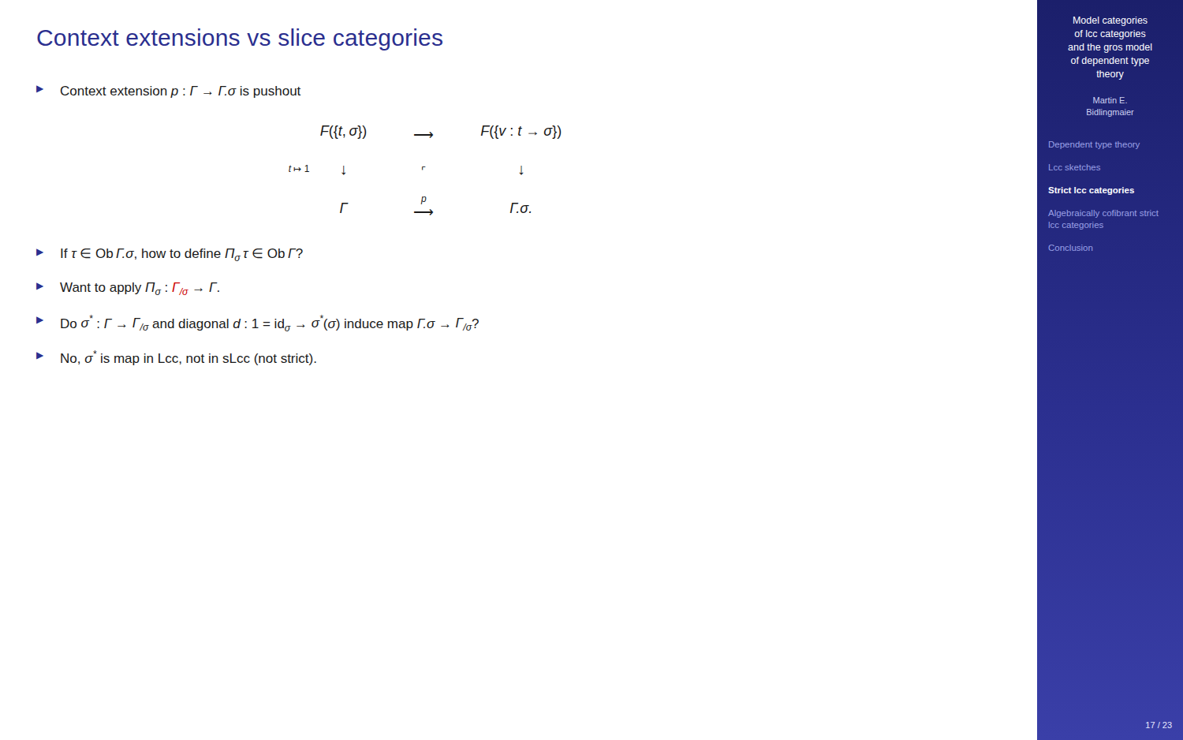Context extensions vs slice categories
Context extension p : Γ → Γ.σ is pushout
| | F ({ t , σ }) | ⟶ | F ({ v : t → σ }) |
| | t ↦ 1 ↓ | ⌜ | ↓ |
| | Γ | p ⟶ | Γ.σ. |
If τ ∈ Ob Γ.σ, how to define Πσ τ ∈ Ob Γ?
Want to apply Πσ : Γ/σ → Γ.
Do σ* : Γ → Γ/σ and diagonal d : 1 = idσ → σ*(σ) induce map Γ.σ → Γ/σ?
No, σ* is map in Lcc, not in sLcc (not strict).
Model categories
of lcc categories
and the gros model
of dependent type
theory
Martin E.
Bidlingmaier
Dependent type theory
Lcc sketches
Strict lcc categories
Algebraically cofibrant strict lcc categories
Conclusion
17 / 23